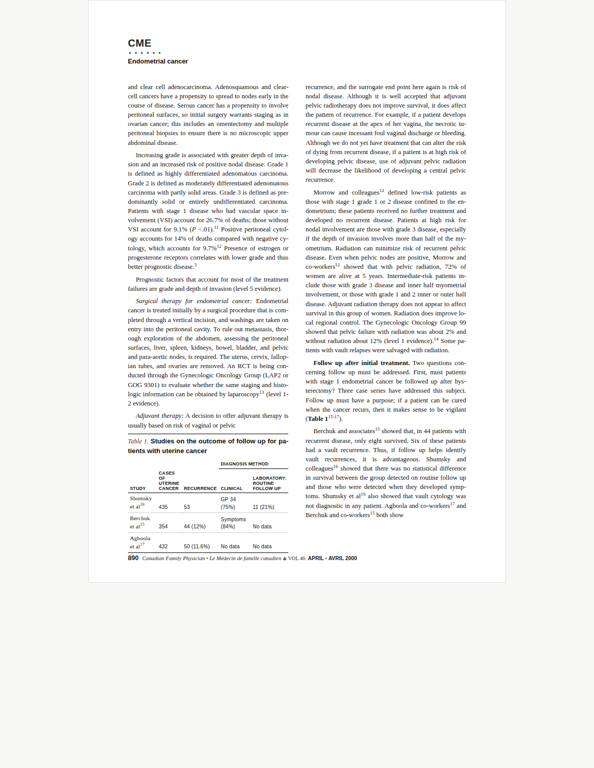CME
• • • • • •
Endometrial cancer
and clear cell adenocarcinoma. Adenosquamous and clear-cell cancers have a propensity to spread to nodes early in the course of disease. Serous cancer has a propensity to involve peritoneal surfaces, so initial surgery warrants staging as in ovarian cancer; this includes an omentectomy and multiple peritoneal biopsies to ensure there is no microscopic upper abdominal disease.
Increasing grade is associated with greater depth of invasion and an increased risk of positive nodal disease. Grade 1 is defined as highly differentiated adenomatous carcinoma. Grade 2 is defined as moderately differentiated adenomatous carcinoma with partly solid areas. Grade 3 is defined as predominantly solid or entirely undifferentiated carcinoma. Patients with stage 1 disease who had vascular space involvement (VSI) account for 26.7% of deaths; those without VSI account for 9.1% (P <.01).11 Positive peritoneal cytology accounts for 14% of deaths compared with negative cytology, which accounts for 9.7%12 Presence of estrogen or progesterone receptors correlates with lower grade and thus better prognostic disease.3
Prognostic factors that account for most of the treatment failures are grade and depth of invasion (level 5 evidence).
Surgical therapy for endometrial cancer: Endometrial cancer is treated initially by a surgical procedure that is completed through a vertical incision, and washings are taken on entry into the peritoneal cavity. To rule out metastasis, thorough exploration of the abdomen, assessing the peritoneal surfaces, liver, spleen, kidneys, bowel, bladder, and pelvic and para-aortic nodes, is required. The uterus, cervix, fallopian tubes, and ovaries are removed. An RCT is being conducted through the Gynecologic Oncology Group (LAP2 or GOG 9301) to evaluate whether the same staging and histologic information can be obtained by laparoscopy13 (level 1-2 evidence).
Adjuvant therapy: A decision to offer adjuvant therapy is usually based on risk of vaginal or pelvic
Table 1. Studies on the outcome of follow up for patients with uterine cancer
| | DIAGNOSIS METHOD |
| --- | --- |
| STUDY | CASES OF UTERINE CANCER | RECURRENCE | CLINICAL | LABORATORY: ROUTINE FOLLOW UP |
| Shumsky et al 16 | 435 | 53 | GP 34 (75%) | 11 (21%) |
| Berchuk et al 15 | 354 | 44 (12%) | Symptoms (84%) | No data |
| Agboola et al 17 | 432 | 50 (11.6%) | No data | No data |
recurrence, and the surrogate end point here again is risk of nodal disease. Although it is well accepted that adjuvant pelvic radiotherapy does not improve survival, it does affect the pattern of recurrence. For example, if a patient develops recurrent disease at the apex of her vagina, the necrotic tumour can cause incessant foul vaginal discharge or bleeding. Although we do not yet have treatment that can alter the risk of dying from recurrent disease, if a patient is at high risk of developing pelvic disease, use of adjuvant pelvic radiation will decrease the likelihood of developing a central pelvic recurrence.
Morrow and colleagues12 defined low-risk patients as those with stage 1 grade 1 or 2 disease confined to the endometrium; these patients received no further treatment and developed no recurrent disease. Patients at high risk for nodal involvement are those with grade 3 disease, especially if the depth of invasion involves more than half of the myometrium. Radiation can minimize risk of recurrent pelvic disease. Even when pelvic nodes are positive, Morrow and co-workers12 showed that with pelvic radiation, 72% of women are alive at 5 years. Intermediate-risk patients include those with grade 3 disease and inner half myometrial involvement, or those with grade 1 and 2 inner or outer half disease. Adjuvant radiation therapy does not appear to affect survival in this group of women. Radiation does improve local regional control. The Gynecologic Oncology Group 99 showed that pelvic failure with radiation was about 2% and without radiation about 12% (level 1 evidence).14 Some patients with vault relapses were salvaged with radiation.
Follow up after initial treatment. Two questions concerning follow up must be addressed. First, must patients with stage 1 endometrial cancer be followed up after hysterectomy? Three case series have addressed this subject. Follow up must have a purpose; if a patient can be cured when the cancer recurs, then it makes sense to be vigilant (Table 115-17).
Berchuk and associates15 showed that, in 44 patients with recurrent disease, only eight survived. Six of these patients had a vault recurrence. Thus, if follow up helps identify vault recurrences, it is advantageous. Shumsky and colleagues16 showed that there was no statistical difference in survival between the group detected on routine follow up and those who were detected when they developed symptoms. Shumsky et al16 also showed that vault cytology was not diagnostic in any patient. Agboola and co-workers17 and Berchuk and co-workers15 both show
890 Canadian Family Physician • Le Médecin de famille canadien ❖ VOL 46: APRIL • AVRIL 2000